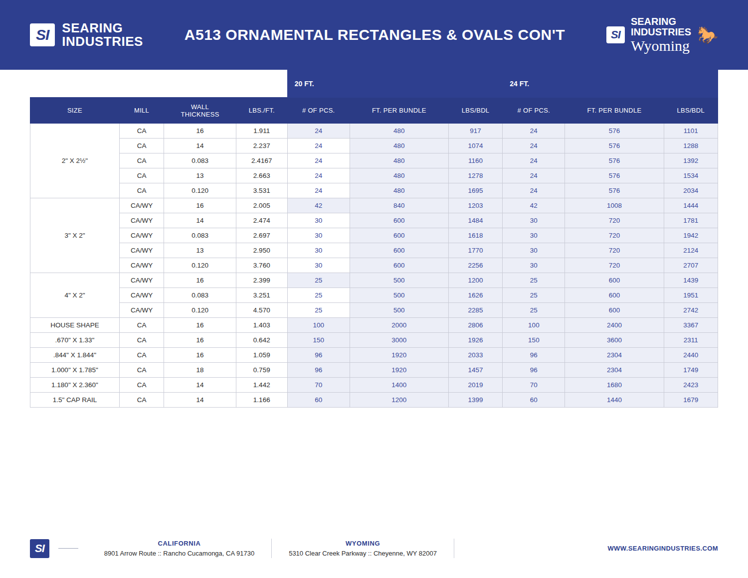SI SEARING
INDUSTRIES
A513 ORNAMENTAL RECTANGLES & OVALS CON'T
SI
SEARING
INDUSTRIES
Wyoming
🐎
| | 20 FT. | 24 FT. |
| --- | --- | --- |
| SIZE | MILL | WALL THICKNESS | LBS./FT. | # OF PCS. | FT. PER BUNDLE | LBS/BDL | # OF PCS. | FT. PER BUNDLE | LBS/BDL |
| 2" X 2½" | CA | 16 | 1.911 | 24 | 480 | 917 | 24 | 576 | 1101 |
| CA | 14 | 2.237 | 24 | 480 | 1074 | 24 | 576 | 1288 |
| CA | 0.083 | 2.4167 | 24 | 480 | 1160 | 24 | 576 | 1392 |
| CA | 13 | 2.663 | 24 | 480 | 1278 | 24 | 576 | 1534 |
| CA | 0.120 | 3.531 | 24 | 480 | 1695 | 24 | 576 | 2034 |
| 3" X 2" | CA/WY | 16 | 2.005 | 42 | 840 | 1203 | 42 | 1008 | 1444 |
| CA/WY | 14 | 2.474 | 30 | 600 | 1484 | 30 | 720 | 1781 |
| CA/WY | 0.083 | 2.697 | 30 | 600 | 1618 | 30 | 720 | 1942 |
| CA/WY | 13 | 2.950 | 30 | 600 | 1770 | 30 | 720 | 2124 |
| CA/WY | 0.120 | 3.760 | 30 | 600 | 2256 | 30 | 720 | 2707 |
| 4" X 2" | CA/WY | 16 | 2.399 | 25 | 500 | 1200 | 25 | 600 | 1439 |
| CA/WY | 0.083 | 3.251 | 25 | 500 | 1626 | 25 | 600 | 1951 |
| CA/WY | 0.120 | 4.570 | 25 | 500 | 2285 | 25 | 600 | 2742 |
| HOUSE SHAPE | CA | 16 | 1.403 | 100 | 2000 | 2806 | 100 | 2400 | 3367 |
| .670" X 1.33" | CA | 16 | 0.642 | 150 | 3000 | 1926 | 150 | 3600 | 2311 |
| .844" X 1.844" | CA | 16 | 1.059 | 96 | 1920 | 2033 | 96 | 2304 | 2440 |
| 1.000" X 1.785" | CA | 18 | 0.759 | 96 | 1920 | 1457 | 96 | 2304 | 1749 |
| 1.180" X 2.360" | CA | 14 | 1.442 | 70 | 1400 | 2019 | 70 | 1680 | 2423 |
| 1.5" CAP RAIL | CA | 14 | 1.166 | 60 | 1200 | 1399 | 60 | 1440 | 1679 |
SI
CALIFORNIA
8901 Arrow Route :: Rancho Cucamonga, CA 91730
WYOMING
5310 Clear Creek Parkway :: Cheyenne, WY 82007
WWW.SEARINGINDUSTRIES.COM